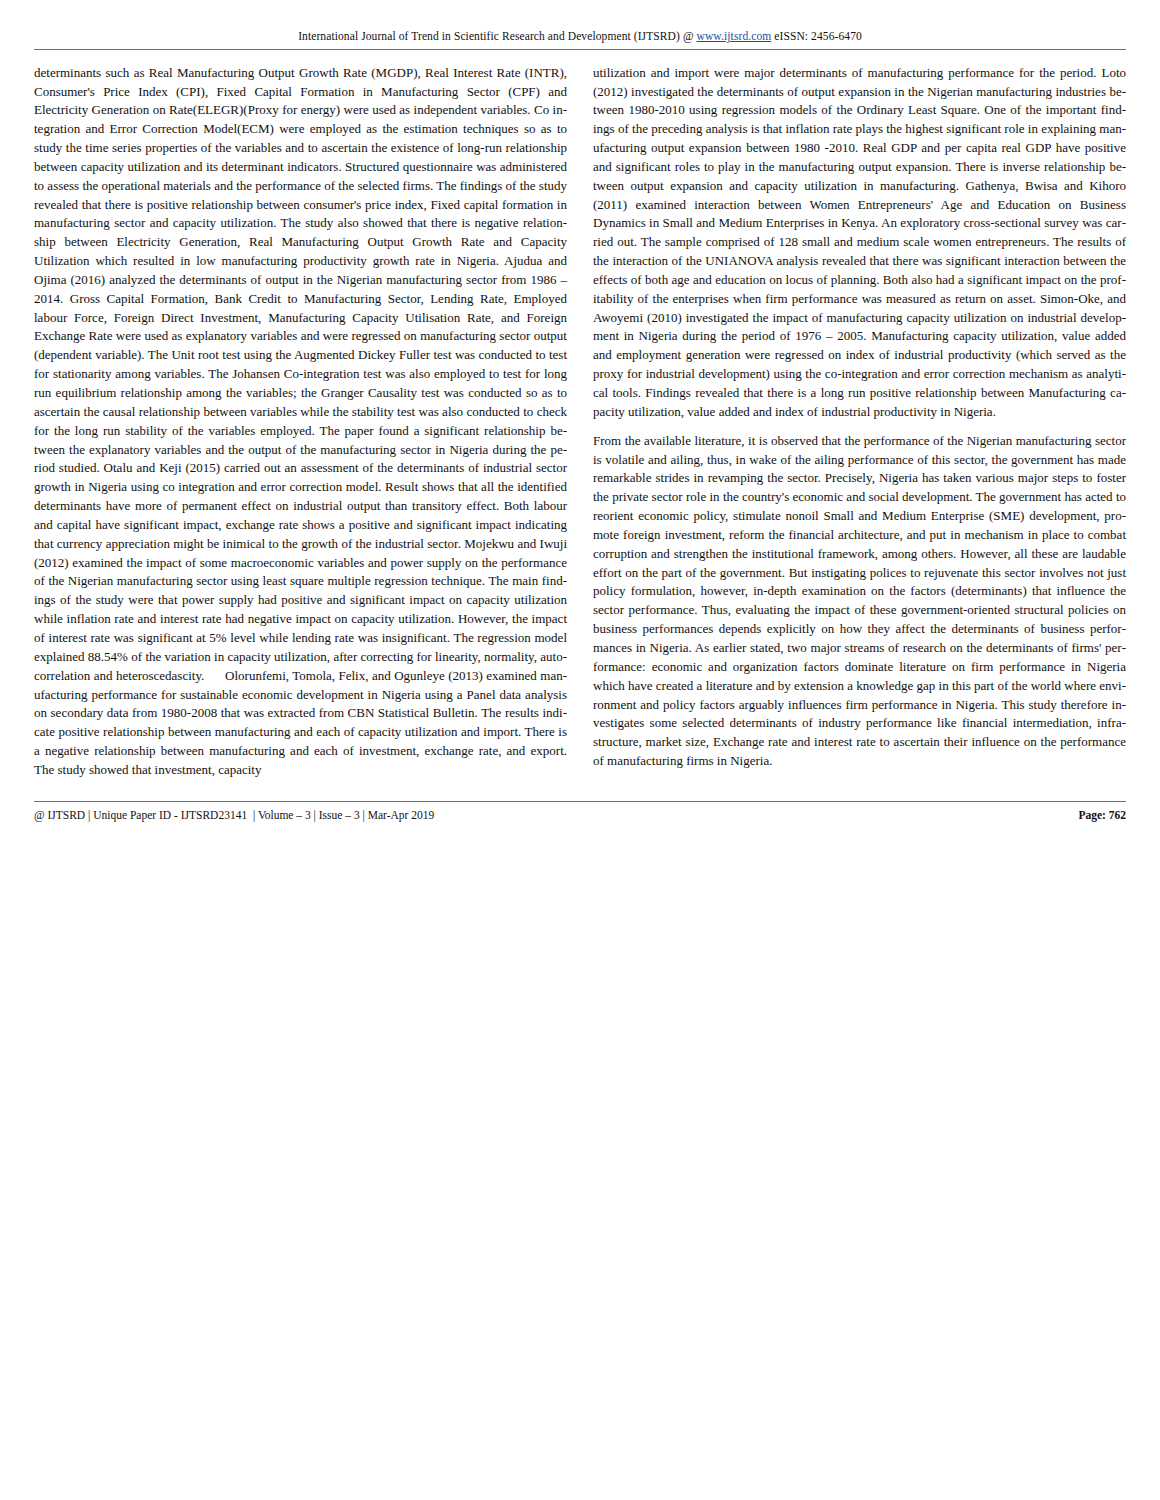International Journal of Trend in Scientific Research and Development (IJTSRD) @ www.ijtsrd.com eISSN: 2456-6470
determinants such as Real Manufacturing Output Growth Rate (MGDP), Real Interest Rate (INTR), Consumer's Price Index (CPI), Fixed Capital Formation in Manufacturing Sector (CPF) and Electricity Generation on Rate(ELEGR)(Proxy for energy) were used as independent variables. Co integration and Error Correction Model(ECM) were employed as the estimation techniques so as to study the time series properties of the variables and to ascertain the existence of long-run relationship between capacity utilization and its determinant indicators. Structured questionnaire was administered to assess the operational materials and the performance of the selected firms. The findings of the study revealed that there is positive relationship between consumer's price index, Fixed capital formation in manufacturing sector and capacity utilization. The study also showed that there is negative relationship between Electricity Generation, Real Manufacturing Output Growth Rate and Capacity Utilization which resulted in low manufacturing productivity growth rate in Nigeria. Ajudua and Ojima (2016) analyzed the determinants of output in the Nigerian manufacturing sector from 1986 – 2014. Gross Capital Formation, Bank Credit to Manufacturing Sector, Lending Rate, Employed labour Force, Foreign Direct Investment, Manufacturing Capacity Utilisation Rate, and Foreign Exchange Rate were used as explanatory variables and were regressed on manufacturing sector output (dependent variable). The Unit root test using the Augmented Dickey Fuller test was conducted to test for stationarity among variables. The Johansen Co-integration test was also employed to test for long run equilibrium relationship among the variables; the Granger Causality test was conducted so as to ascertain the causal relationship between variables while the stability test was also conducted to check for the long run stability of the variables employed. The paper found a significant relationship between the explanatory variables and the output of the manufacturing sector in Nigeria during the period studied. Otalu and Keji (2015) carried out an assessment of the determinants of industrial sector growth in Nigeria using co integration and error correction model. Result shows that all the identified determinants have more of permanent effect on industrial output than transitory effect. Both labour and capital have significant impact, exchange rate shows a positive and significant impact indicating that currency appreciation might be inimical to the growth of the industrial sector. Mojekwu and Iwuji (2012) examined the impact of some macroeconomic variables and power supply on the performance of the Nigerian manufacturing sector using least square multiple regression technique. The main findings of the study were that power supply had positive and significant impact on capacity utilization while inflation rate and interest rate had negative impact on capacity utilization. However, the impact of interest rate was significant at 5% level while lending rate was insignificant. The regression model explained 88.54% of the variation in capacity utilization, after correcting for linearity, normality, auto-correlation and heteroscedascity. Olorunfemi, Tomola, Felix, and Ogunleye (2013) examined manufacturing performance for sustainable economic development in Nigeria using a Panel data analysis on secondary data from 1980-2008 that was extracted from CBN Statistical Bulletin. The results indicate positive relationship between manufacturing and each of capacity utilization and import. There is a negative relationship between manufacturing and each of investment, exchange rate, and export. The study showed that investment, capacity
utilization and import were major determinants of manufacturing performance for the period. Loto (2012) investigated the determinants of output expansion in the Nigerian manufacturing industries between 1980-2010 using regression models of the Ordinary Least Square. One of the important findings of the preceding analysis is that inflation rate plays the highest significant role in explaining manufacturing output expansion between 1980 -2010. Real GDP and per capita real GDP have positive and significant roles to play in the manufacturing output expansion. There is inverse relationship between output expansion and capacity utilization in manufacturing. Gathenya, Bwisa and Kihoro (2011) examined interaction between Women Entrepreneurs' Age and Education on Business Dynamics in Small and Medium Enterprises in Kenya. An exploratory cross-sectional survey was carried out. The sample comprised of 128 small and medium scale women entrepreneurs. The results of the interaction of the UNIANOVA analysis revealed that there was significant interaction between the effects of both age and education on locus of planning. Both also had a significant impact on the profitability of the enterprises when firm performance was measured as return on asset. Simon-Oke, and Awoyemi (2010) investigated the impact of manufacturing capacity utilization on industrial development in Nigeria during the period of 1976 – 2005. Manufacturing capacity utilization, value added and employment generation were regressed on index of industrial productivity (which served as the proxy for industrial development) using the co-integration and error correction mechanism as analytical tools. Findings revealed that there is a long run positive relationship between Manufacturing capacity utilization, value added and index of industrial productivity in Nigeria.
From the available literature, it is observed that the performance of the Nigerian manufacturing sector is volatile and ailing, thus, in wake of the ailing performance of this sector, the government has made remarkable strides in revamping the sector. Precisely, Nigeria has taken various major steps to foster the private sector role in the country's economic and social development. The government has acted to reorient economic policy, stimulate nonoil Small and Medium Enterprise (SME) development, promote foreign investment, reform the financial architecture, and put in mechanism in place to combat corruption and strengthen the institutional framework, among others. However, all these are laudable effort on the part of the government. But instigating polices to rejuvenate this sector involves not just policy formulation, however, in-depth examination on the factors (determinants) that influence the sector performance. Thus, evaluating the impact of these government-oriented structural policies on business performances depends explicitly on how they affect the determinants of business performances in Nigeria. As earlier stated, two major streams of research on the determinants of firms' performance: economic and organization factors dominate literature on firm performance in Nigeria which have created a literature and by extension a knowledge gap in this part of the world where environment and policy factors arguably influences firm performance in Nigeria. This study therefore investigates some selected determinants of industry performance like financial intermediation, infrastructure, market size, Exchange rate and interest rate to ascertain their influence on the performance of manufacturing firms in Nigeria.
@ IJTSRD | Unique Paper ID - IJTSRD23141 | Volume – 3 | Issue – 3 | Mar-Apr 2019
Page: 762